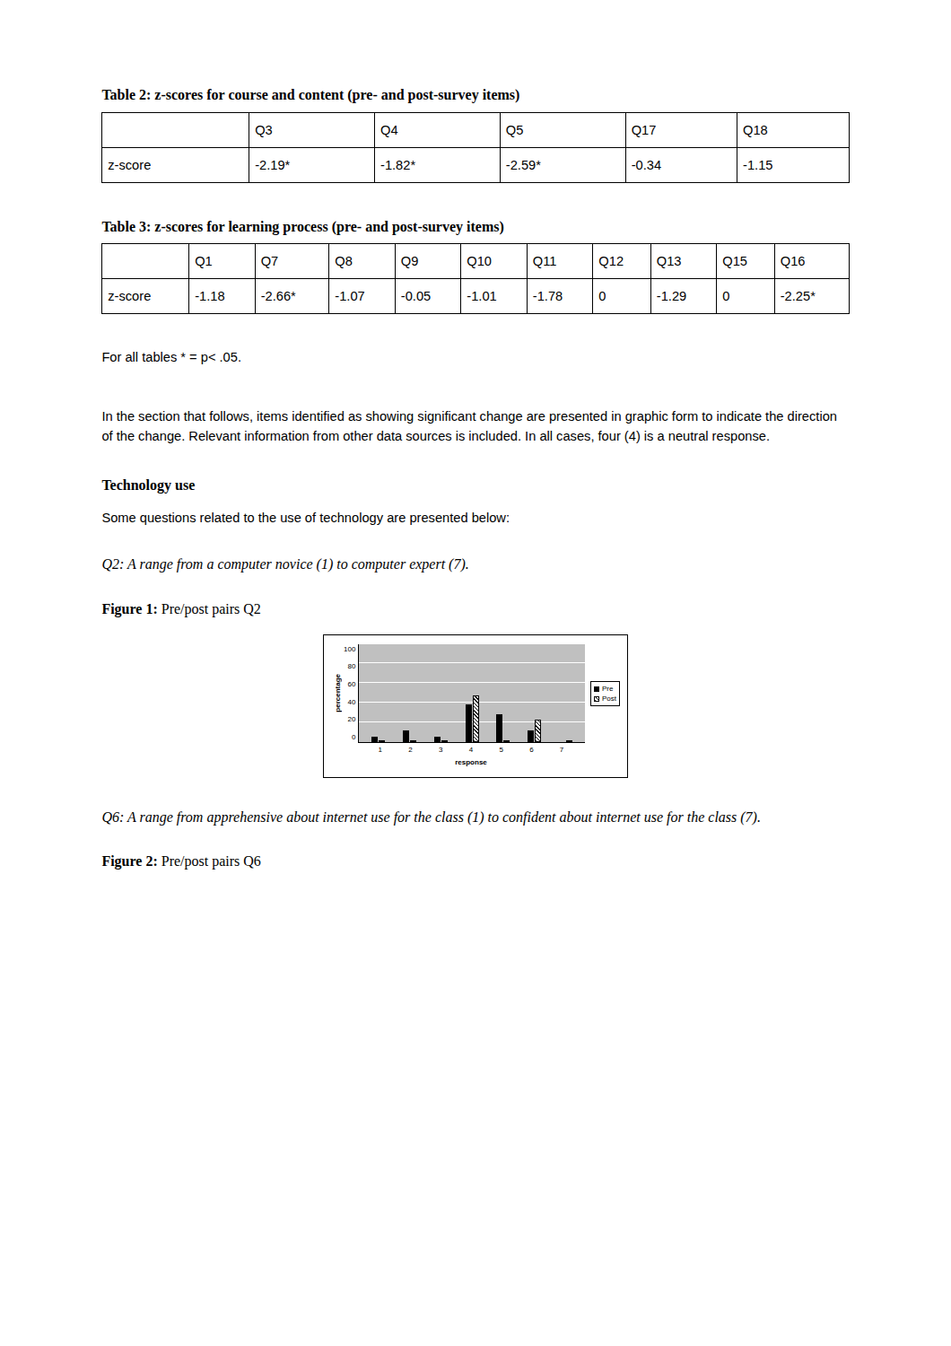Table 2: z-scores for course and content (pre- and post-survey items)
| | Q3 | Q4 | Q5 | Q17 | Q18 |
| z-score | -2.19* | -1.82* | -2.59* | -0.34 | -1.15 |
Table 3: z-scores for learning process (pre- and post-survey items)
| | Q1 | Q7 | Q8 | Q9 | Q10 | Q11 | Q12 | Q13 | Q15 | Q16 |
| z-score | -1.18 | -2.66* | -1.07 | -0.05 | -1.01 | -1.78 | 0 | -1.29 | 0 | -2.25* |
For all tables * = p< .05.
In the section that follows, items identified as showing significant change are presented in graphic form to indicate the direction of the change. Relevant information from other data sources is included. In all cases, four (4) is a neutral response.
Technology use
Some questions related to the use of technology are presented below:
Q2: A range from a computer novice (1) to computer expert (7).
Figure 1: Pre/post pairs Q2
percentage
100 80 60 40 20 0
Pre
Post
1 2 3 4 5 6 7
response
Q6: A range from apprehensive about internet use for the class (1) to confident about internet use for the class (7).
Figure 2: Pre/post pairs Q6